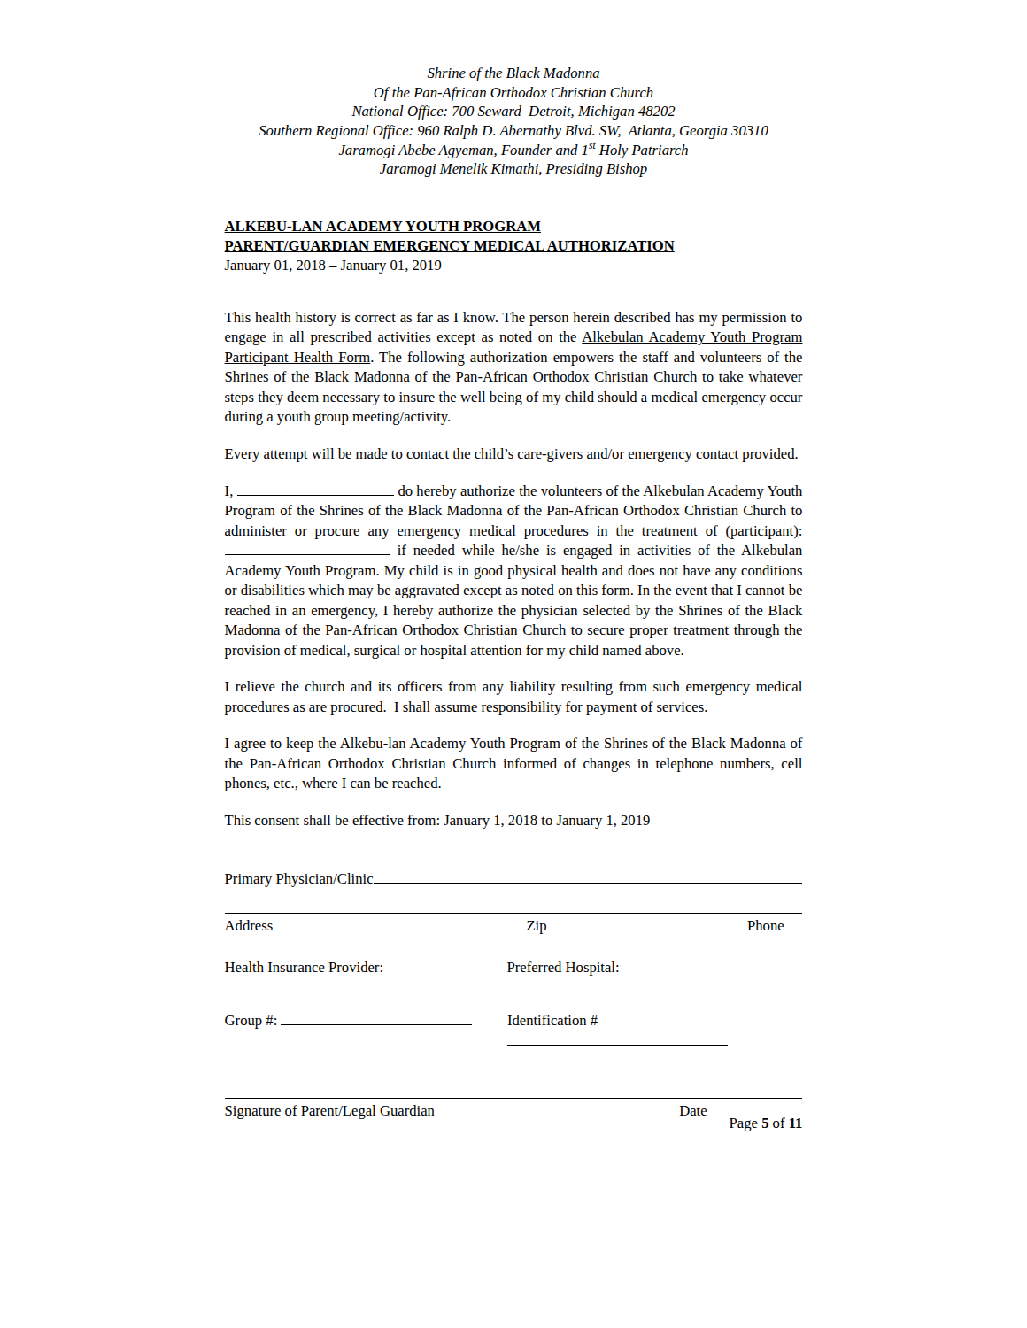Shrine of the Black Madonna
Of the Pan-African Orthodox Christian Church
National Office: 700 Seward Detroit, Michigan 48202
Southern Regional Office: 960 Ralph D. Abernathy Blvd. SW, Atlanta, Georgia 30310
Jaramogi Abebe Agyeman, Founder and 1st Holy Patriarch
Jaramogi Menelik Kimathi, Presiding Bishop
Alkebu-lan Academy Youth Program
Parent/Guardian Emergency Medical Authorization
January 01, 2018 – January 01, 2019
This health history is correct as far as I know. The person herein described has my permission to engage in all prescribed activities except as noted on the Alkebulan Academy Youth Program Participant Health Form. The following authorization empowers the staff and volunteers of the Shrines of the Black Madonna of the Pan-African Orthodox Christian Church to take whatever steps they deem necessary to insure the well being of my child should a medical emergency occur during a youth group meeting/activity.
Every attempt will be made to contact the child’s care-givers and/or emergency contact provided.
I, do hereby authorize the volunteers of the Alkebulan Academy Youth Program of the Shrines of the Black Madonna of the Pan-African Orthodox Christian Church to administer or procure any emergency medical procedures in the treatment of (participant): if needed while he/she is engaged in activities of the Alkebulan Academy Youth Program. My child is in good physical health and does not have any conditions or disabilities which may be aggravated except as noted on this form. In the event that I cannot be reached in an emergency, I hereby authorize the physician selected by the Shrines of the Black Madonna of the Pan-African Orthodox Christian Church to secure proper treatment through the provision of medical, surgical or hospital attention for my child named above.
I relieve the church and its officers from any liability resulting from such emergency medical procedures as are procured. I shall assume responsibility for payment of services.
I agree to keep the Alkebu-lan Academy Youth Program of the Shrines of the Black Madonna of the Pan-African Orthodox Christian Church informed of changes in telephone numbers, cell phones, etc., where I can be reached.
This consent shall be effective from: January 1, 2018 to January 1, 2019
Primary Physician/Clinic
Address
Zip
Phone
Health Insurance Provider:
Preferred Hospital:
Group #:
Identification #
Signature of Parent/Legal Guardian
Date
Page 5 of 11